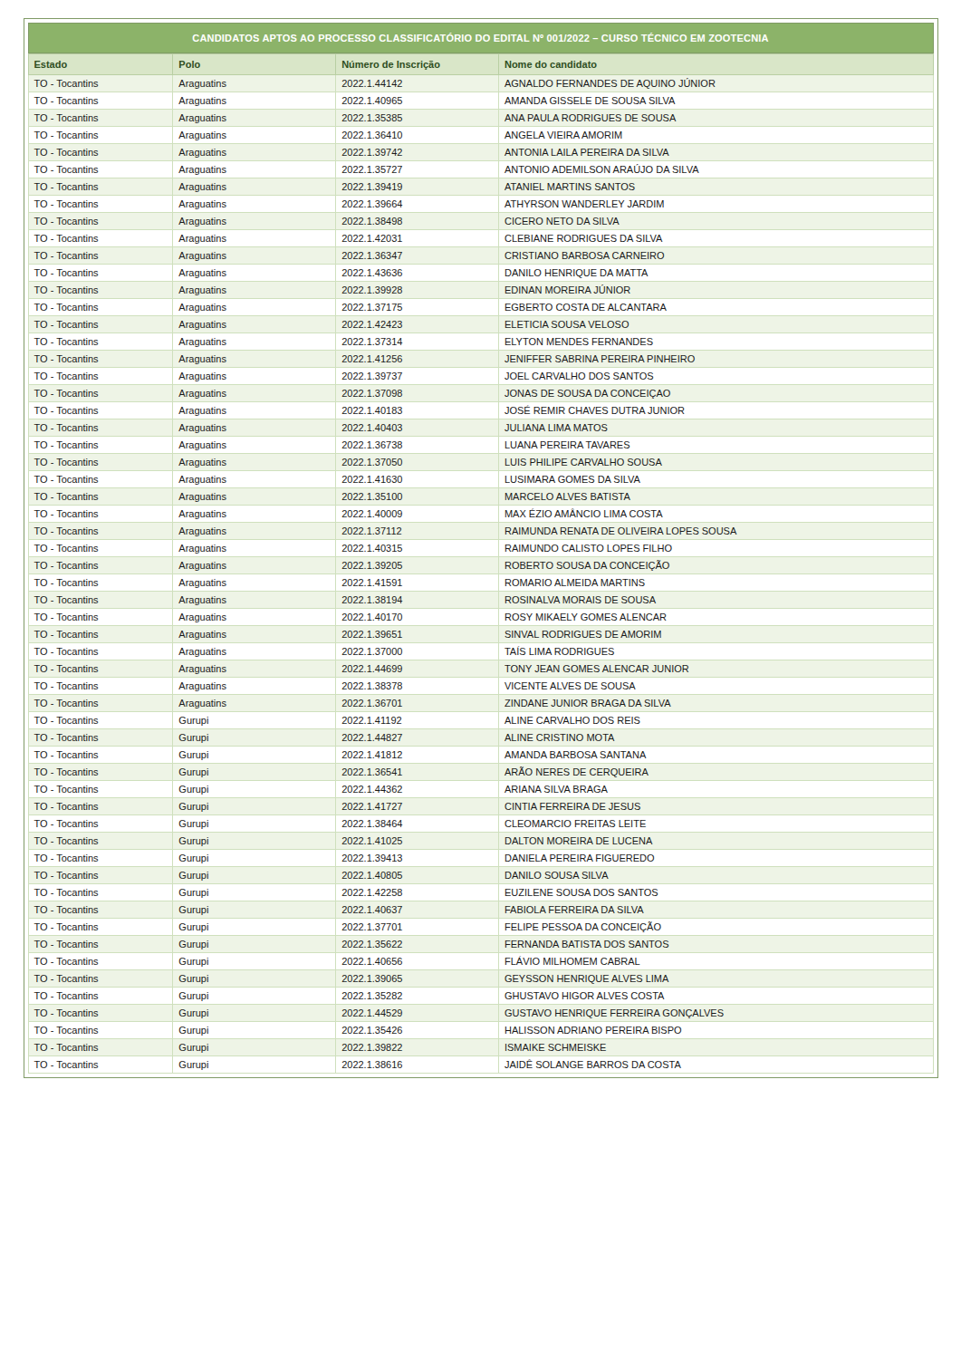CANDIDATOS APTOS AO PROCESSO CLASSIFICATÓRIO DO EDITAL Nº 001/2022 – CURSO TÉCNICO EM ZOOTECNIA
| Estado | Polo | Número de Inscrição | Nome do candidato |
| --- | --- | --- | --- |
| TO - Tocantins | Araguatins | 2022.1.44142 | AGNALDO FERNANDES DE AQUINO JÚNIOR |
| TO - Tocantins | Araguatins | 2022.1.40965 | AMANDA GISSELE DE SOUSA SILVA |
| TO - Tocantins | Araguatins | 2022.1.35385 | ANA PAULA RODRIGUES DE SOUSA |
| TO - Tocantins | Araguatins | 2022.1.36410 | ANGELA VIEIRA AMORIM |
| TO - Tocantins | Araguatins | 2022.1.39742 | ANTONIA LAILA PEREIRA DA SILVA |
| TO - Tocantins | Araguatins | 2022.1.35727 | ANTONIO ADEMILSON ARAÚJO DA SILVA |
| TO - Tocantins | Araguatins | 2022.1.39419 | ATANIEL MARTINS SANTOS |
| TO - Tocantins | Araguatins | 2022.1.39664 | ATHYRSON WANDERLEY JARDIM |
| TO - Tocantins | Araguatins | 2022.1.38498 | CICERO NETO DA SILVA |
| TO - Tocantins | Araguatins | 2022.1.42031 | CLEBIANE RODRIGUES DA SILVA |
| TO - Tocantins | Araguatins | 2022.1.36347 | CRISTIANO BARBOSA CARNEIRO |
| TO - Tocantins | Araguatins | 2022.1.43636 | DANILO HENRIQUE DA MATTA |
| TO - Tocantins | Araguatins | 2022.1.39928 | EDINAN MOREIRA JÚNIOR |
| TO - Tocantins | Araguatins | 2022.1.37175 | EGBERTO COSTA DE ALCANTARA |
| TO - Tocantins | Araguatins | 2022.1.42423 | ELETICIA SOUSA VELOSO |
| TO - Tocantins | Araguatins | 2022.1.37314 | ELYTON MENDES FERNANDES |
| TO - Tocantins | Araguatins | 2022.1.41256 | JENIFFER SABRINA PEREIRA PINHEIRO |
| TO - Tocantins | Araguatins | 2022.1.39737 | JOEL CARVALHO DOS SANTOS |
| TO - Tocantins | Araguatins | 2022.1.37098 | JONAS DE SOUSA DA CONCEIÇAO |
| TO - Tocantins | Araguatins | 2022.1.40183 | JOSÉ REMIR CHAVES DUTRA JUNIOR |
| TO - Tocantins | Araguatins | 2022.1.40403 | JULIANA LIMA MATOS |
| TO - Tocantins | Araguatins | 2022.1.36738 | LUANA PEREIRA TAVARES |
| TO - Tocantins | Araguatins | 2022.1.37050 | LUIS PHILIPE CARVALHO SOUSA |
| TO - Tocantins | Araguatins | 2022.1.41630 | LUSIMARA GOMES DA SILVA |
| TO - Tocantins | Araguatins | 2022.1.35100 | MARCELO ALVES BATISTA |
| TO - Tocantins | Araguatins | 2022.1.40009 | MAX ÉZIO AMÂNCIO LIMA COSTA |
| TO - Tocantins | Araguatins | 2022.1.37112 | RAIMUNDA RENATA DE OLIVEIRA LOPES SOUSA |
| TO - Tocantins | Araguatins | 2022.1.40315 | RAIMUNDO CALISTO LOPES FILHO |
| TO - Tocantins | Araguatins | 2022.1.39205 | ROBERTO SOUSA DA CONCEIÇÃO |
| TO - Tocantins | Araguatins | 2022.1.41591 | ROMARIO ALMEIDA MARTINS |
| TO - Tocantins | Araguatins | 2022.1.38194 | ROSINALVA MORAIS DE SOUSA |
| TO - Tocantins | Araguatins | 2022.1.40170 | ROSY MIKAELY GOMES ALENCAR |
| TO - Tocantins | Araguatins | 2022.1.39651 | SINVAL RODRIGUES DE AMORIM |
| TO - Tocantins | Araguatins | 2022.1.37000 | TAÍS LIMA RODRIGUES |
| TO - Tocantins | Araguatins | 2022.1.44699 | TONY JEAN GOMES ALENCAR JUNIOR |
| TO - Tocantins | Araguatins | 2022.1.38378 | VICENTE ALVES DE SOUSA |
| TO - Tocantins | Araguatins | 2022.1.36701 | ZINDANE JUNIOR BRAGA DA SILVA |
| TO - Tocantins | Gurupi | 2022.1.41192 | ALINE CARVALHO DOS REIS |
| TO - Tocantins | Gurupi | 2022.1.44827 | ALINE CRISTINO MOTA |
| TO - Tocantins | Gurupi | 2022.1.41812 | AMANDA BARBOSA SANTANA |
| TO - Tocantins | Gurupi | 2022.1.36541 | ARÃO NERES DE CERQUEIRA |
| TO - Tocantins | Gurupi | 2022.1.44362 | ARIANA SILVA BRAGA |
| TO - Tocantins | Gurupi | 2022.1.41727 | CINTIA FERREIRA DE JESUS |
| TO - Tocantins | Gurupi | 2022.1.38464 | CLEOMARCIO FREITAS LEITE |
| TO - Tocantins | Gurupi | 2022.1.41025 | DALTON MOREIRA DE LUCENA |
| TO - Tocantins | Gurupi | 2022.1.39413 | DANIELA PEREIRA FIGUEREDO |
| TO - Tocantins | Gurupi | 2022.1.40805 | DANILO SOUSA SILVA |
| TO - Tocantins | Gurupi | 2022.1.42258 | EUZILENE SOUSA DOS SANTOS |
| TO - Tocantins | Gurupi | 2022.1.40637 | FABIOLA FERREIRA DA SILVA |
| TO - Tocantins | Gurupi | 2022.1.37701 | FELIPE PESSOA DA CONCEIÇÃO |
| TO - Tocantins | Gurupi | 2022.1.35622 | FERNANDA BATISTA DOS SANTOS |
| TO - Tocantins | Gurupi | 2022.1.40656 | FLÁVIO MILHOMEM CABRAL |
| TO - Tocantins | Gurupi | 2022.1.39065 | GEYSSON HENRIQUE ALVES LIMA |
| TO - Tocantins | Gurupi | 2022.1.35282 | GHUSTAVO HIGOR ALVES COSTA |
| TO - Tocantins | Gurupi | 2022.1.44529 | GUSTAVO HENRIQUE FERREIRA GONÇALVES |
| TO - Tocantins | Gurupi | 2022.1.35426 | HALISSON ADRIANO PEREIRA BISPO |
| TO - Tocantins | Gurupi | 2022.1.39822 | ISMAIKE SCHMEISKE |
| TO - Tocantins | Gurupi | 2022.1.38616 | JAIDÊ SOLANGE BARROS DA COSTA |